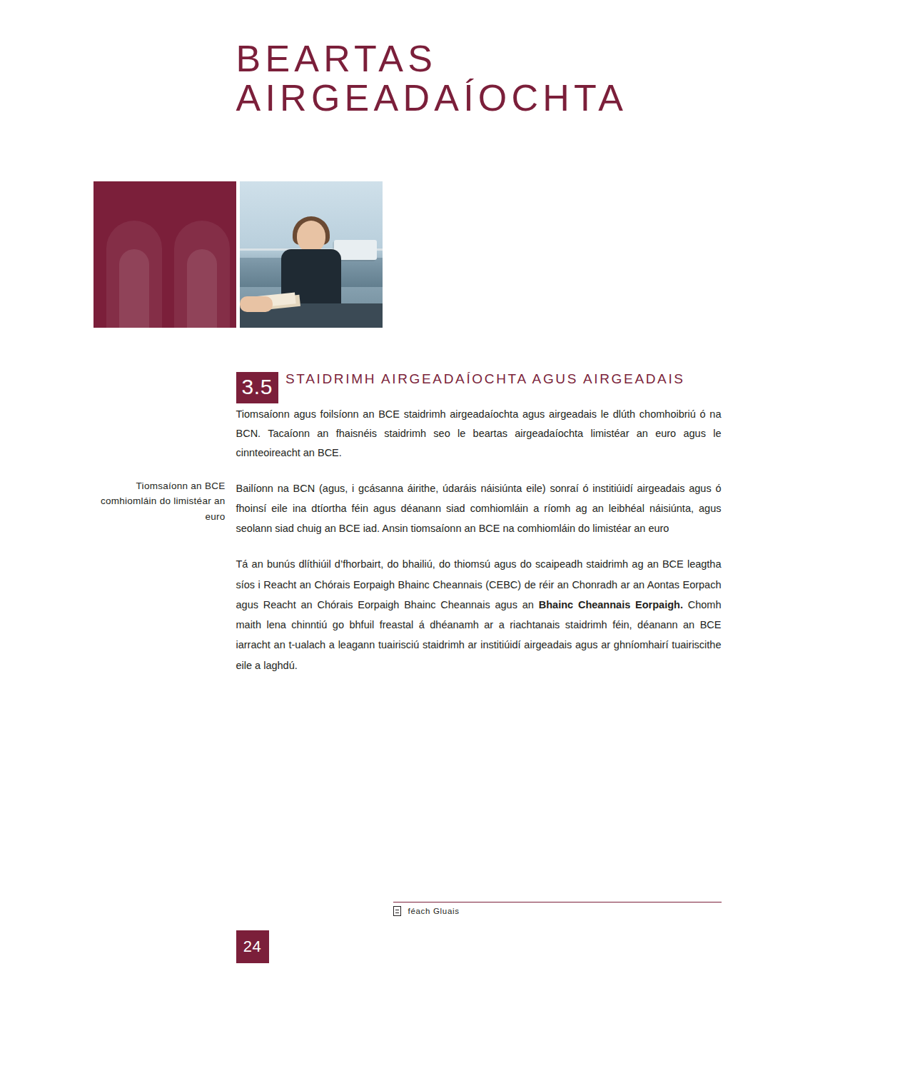Beartas Airgeadaíochta
3.5
Staidrimh Airgeadaíochta agus Airgeadais
Tiomsaíonn agus foilsíonn an BCE staidrimh airgeadaíochta agus airgeadais le dlúth chomhoibriú ó na BCN. Tacaíonn an fhaisnéis staidrimh seo le beartas airgeadaíochta limistéar an euro agus le cinnteoireacht an BCE.
Tiomsaíonn an BCE comhiomláin do limistéar an euro
Bailíonn na BCN (agus, i gcásanna áirithe, údaráis náisiúnta eile) sonraí ó institiúidí airgeadais agus ó fhoinsí eile ina dtíortha féin agus déanann siad comhiomláin a ríomh ag an leibhéal náisiúnta, agus seolann siad chuig an BCE iad. Ansin tiomsaíonn an BCE na comhiomláin do limistéar an euro
Tá an bunús dlíthiúil d’fhorbairt, do bhailiú, do thiomsú agus do scaipeadh staidrimh ag an BCE leagtha síos i Reacht an Chórais Eorpaigh Bhainc Cheannais (CEBC) de réir an Chonradh ar an Aontas Eorpach agus Reacht an Chórais Eorpaigh Bhainc Cheannais agus an Bhainc Cheannais Eorpaigh. Chomh maith lena chinntiú go bhfuil freastal á dhéanamh ar a riachtanais staidrimh féin, déanann an BCE iarracht an t-ualach a leagann tuairisciú staidrimh ar institiúidí airgeadais agus ar ghníomhairí tuairiscithe eile a laghdú.
féach Gluais
24